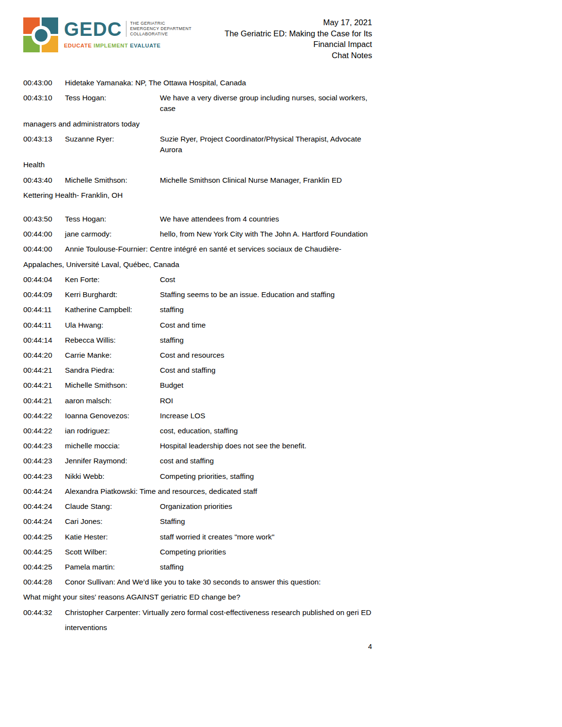GEDC THE GERIATRIC
EMERGENCY DEPARTMENT
COLLABORATIVE
EDUCATE IMPLEMENT EVALUATE
May 17, 2021
The Geriatric ED: Making the Case for Its
Financial Impact
Chat Notes
00:43:00
Hidetake Yamanaka: NP, The Ottawa Hospital, Canada
00:43:10
Tess Hogan:
We have a very diverse group including nurses, social workers, case
managers and administrators today
00:43:13
Suzanne Ryer:
Suzie Ryer, Project Coordinator/Physical Therapist, Advocate Aurora
Health
00:43:40
Michelle Smithson:
Michelle Smithson Clinical Nurse Manager, Franklin ED
Kettering Health- Franklin, OH
00:43:50
Tess Hogan:
We have attendees from 4 countries
00:44:00
jane carmody:
hello, from New York City with The John A. Hartford Foundation
00:44:00
Annie Toulouse-Fournier: Centre intégré en santé et services sociaux de Chaudière-
Appalaches, Université Laval, Québec, Canada
00:44:04
Ken Forte:
Cost
00:44:09
Kerri Burghardt:
Staffing seems to be an issue. Education and staffing
00:44:11
Katherine Campbell:
staffing
00:44:11
Ula Hwang:
Cost and time
00:44:14
Rebecca Willis:
staffing
00:44:20
Carrie Manke:
Cost and resources
00:44:21
Sandra Piedra:
Cost and staffing
00:44:21
Michelle Smithson:
Budget
00:44:21
aaron malsch:
ROI
00:44:22
Ioanna Genovezos:
Increase LOS
00:44:22
ian rodriguez:
cost, education, staffing
00:44:23
michelle moccia:
Hospital leadership does not see the benefit.
00:44:23
Jennifer Raymond:
cost and staffing
00:44:23
Nikki Webb:
Competing priorities, staffing
00:44:24
Alexandra Piatkowski: Time and resources, dedicated staff
00:44:24
Claude Stang:
Organization priorities
00:44:24
Cari Jones:
Staffing
00:44:25
Katie Hester:
staff worried it creates "more work"
00:44:25
Scott Wilber:
Competing priorities
00:44:25
Pamela martin:
staffing
00:44:28
Conor Sullivan: And We’d like you to take 30 seconds to answer this question:
What might your sites’ reasons AGAINST geriatric ED change be?
00:44:32
Christopher Carpenter:
Virtually zero formal cost-effectiveness research published on geri ED
interventions
4